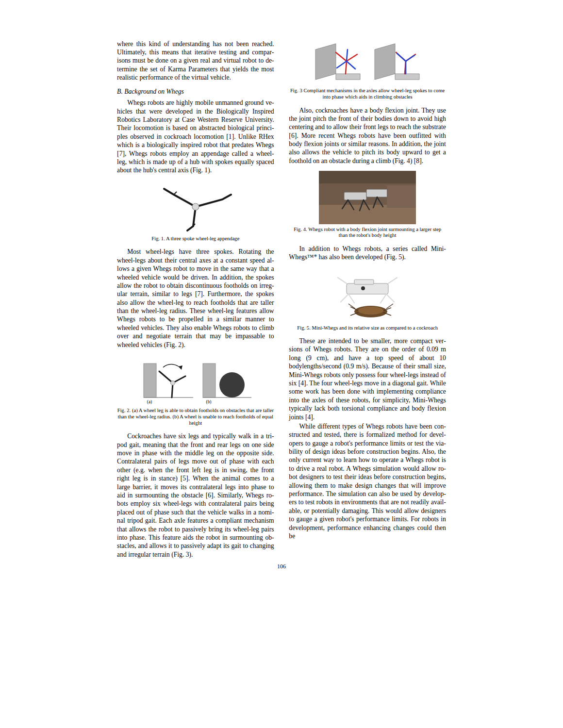where this kind of understanding has not been reached. Ultimately, this means that iterative testing and comparisons must be done on a given real and virtual robot to determine the set of Karma Parameters that yields the most realistic performance of the virtual vehicle.
B. Background on Whegs
Whegs robots are highly mobile unmanned ground vehicles that were developed in the Biologically Inspired Robotics Laboratory at Case Western Reserve University. Their locomotion is based on abstracted biological principles observed in cockroach locomotion [1]. Unlike RHex which is a biologically inspired robot that predates Whegs [7], Whegs robots employ an appendage called a wheel-leg, which is made up of a hub with spokes equally spaced about the hub's central axis (Fig. 1).
Fig. 1. A three spoke wheel-leg appendage
Most wheel-legs have three spokes. Rotating the wheel-legs about their central axes at a constant speed allows a given Whegs robot to move in the same way that a wheeled vehicle would be driven. In addition, the spokes allow the robot to obtain discontinuous footholds on irregular terrain, similar to legs [7]. Furthermore, the spokes also allow the wheel-leg to reach footholds that are taller than the wheel-leg radius. These wheel-leg features allow Whegs robots to be propelled in a similar manner to wheeled vehicles. They also enable Whegs robots to climb over and negotiate terrain that may be impassable to wheeled vehicles (Fig. 2).
(a) (b)
Fig. 2. (a) A wheel leg is able to obtain footholds on obstacles that are taller than the wheel-leg radius. (b) A wheel is unable to reach footholds of equal height
Cockroaches have six legs and typically walk in a tripod gait, meaning that the front and rear legs on one side move in phase with the middle leg on the opposite side. Contralateral pairs of legs move out of phase with each other (e.g. when the front left leg is in swing, the front right leg is in stance) [5]. When the animal comes to a large barrier, it moves its contralateral legs into phase to aid in surmounting the obstacle [6]. Similarly, Whegs robots employ six wheel-legs with contralateral pairs being placed out of phase such that the vehicle walks in a nominal tripod gait. Each axle features a compliant mechanism that allows the robot to passively bring its wheel-leg pairs into phase. This feature aids the robot in surmounting obstacles, and allows it to passively adapt its gait to changing and irregular terrain (Fig. 3).
Fig. 3 Compliant mechanisms in the axles allow wheel-leg spokes to come into phase which aids in climbing obstacles
Also, cockroaches have a body flexion joint. They use the joint pitch the front of their bodies down to avoid high centering and to allow their front legs to reach the substrate [6]. More recent Whegs robots have been outfitted with body flexion joints or similar reasons. In addition, the joint also allows the vehicle to pitch its body upward to get a foothold on an obstacle during a climb (Fig. 4) [8].
Fig. 4. Whegs robot with a body flexion joint surmounting a larger step than the robot's body height
In addition to Whegs robots, a series called Mini-Whegs™* has also been developed (Fig. 5).
Fig. 5. Mini-Whegs and its relative size as compared to a cockroach
These are intended to be smaller, more compact versions of Whegs robots. They are on the order of 0.09 m long (9 cm), and have a top speed of about 10 bodylengths/second (0.9 m/s). Because of their small size, Mini-Whegs robots only possess four wheel-legs instead of six [4]. The four wheel-legs move in a diagonal gait. While some work has been done with implementing compliance into the axles of these robots, for simplicity, Mini-Whegs typically lack both torsional compliance and body flexion joints [4].
While different types of Whegs robots have been constructed and tested, there is formalized method for developers to gauge a robot's performance limits or test the viability of design ideas before construction begins. Also, the only current way to learn how to operate a Whegs robot is to drive a real robot. A Whegs simulation would allow robot designers to test their ideas before construction begins, allowing them to make design changes that will improve performance. The simulation can also be used by developers to test robots in environments that are not readily available, or potentially damaging. This would allow designers to gauge a given robot's performance limits. For robots in development, performance enhancing changes could then be
106